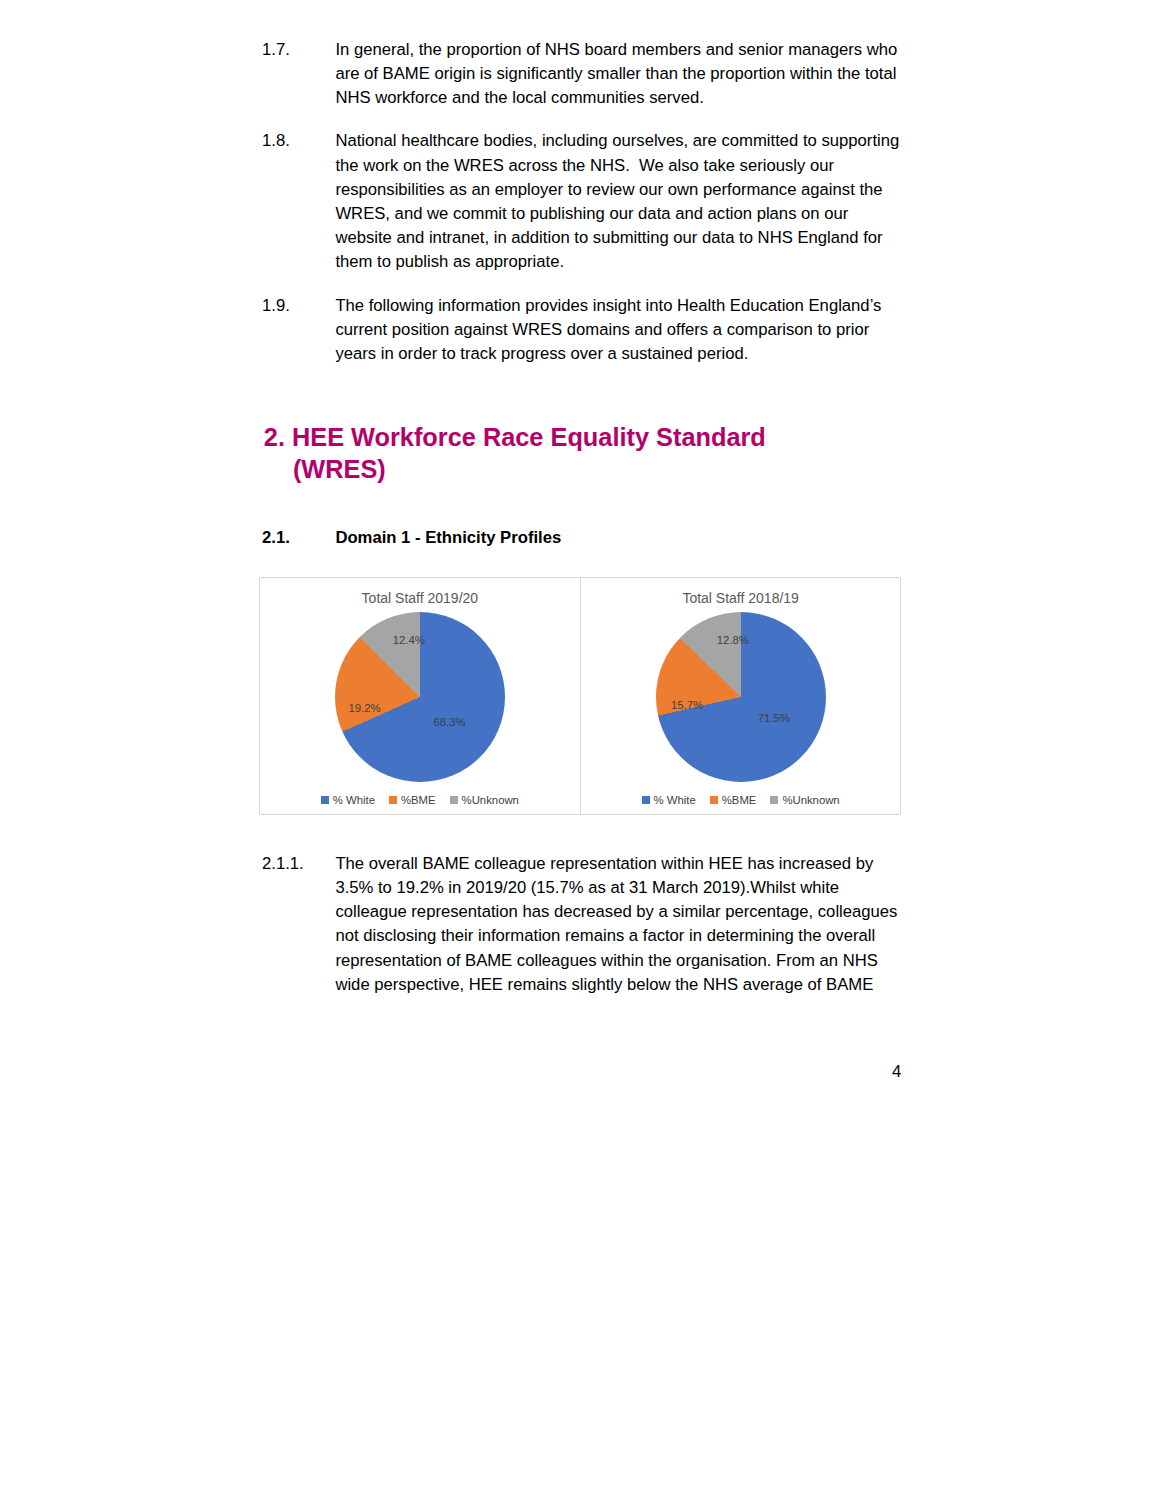1.7.
In general, the proportion of NHS board members and senior managers who are of BAME origin is significantly smaller than the proportion within the total NHS workforce and the local communities served.
1.8.
National healthcare bodies, including ourselves, are committed to supporting the work on the WRES across the NHS. We also take seriously our responsibilities as an employer to review our own performance against the WRES, and we commit to publishing our data and action plans on our website and intranet, in addition to submitting our data to NHS England for them to publish as appropriate.
1.9.
The following information provides insight into Health Education England’s current position against WRES domains and offers a comparison to prior years in order to track progress over a sustained period.
2. HEE Workforce Race Equality Standard (WRES)
2.1. Domain 1 - Ethnicity Profiles
Total Staff 2019/20
68.3% 19.2% 12.4%
% White %BME %Unknown
Total Staff 2018/19
71.5% 15.7% 12.8%
% White %BME %Unknown
2.1.1.
The overall BAME colleague representation within HEE has increased by 3.5% to 19.2% in 2019/20 (15.7% as at 31 March 2019).Whilst white colleague representation has decreased by a similar percentage, colleagues not disclosing their information remains a factor in determining the overall representation of BAME colleagues within the organisation. From an NHS wide perspective, HEE remains slightly below the NHS average of BAME
4